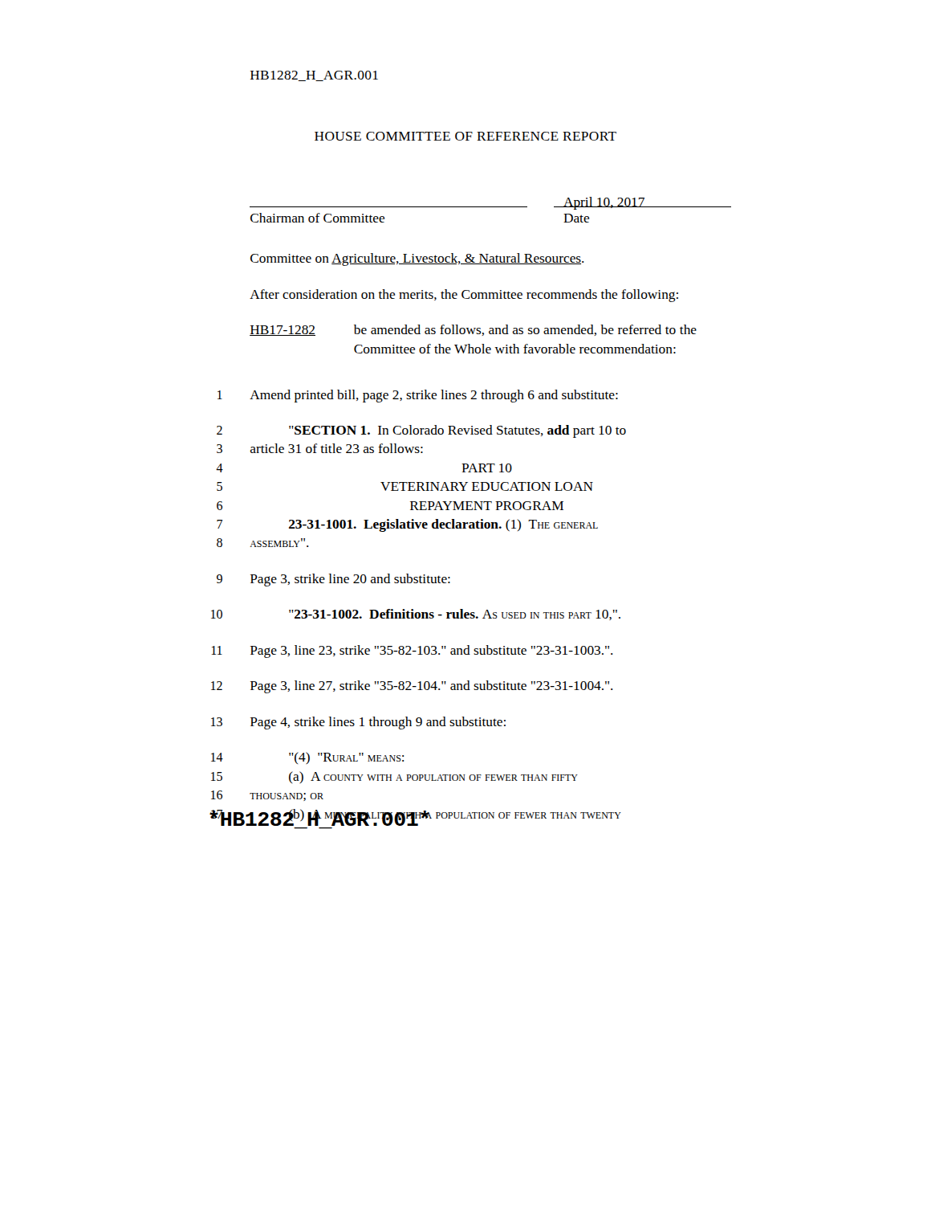HB1282_H_AGR.001
HOUSE COMMITTEE OF REFERENCE REPORT
April 10, 2017
Chairman of Committee
Date
Committee on Agriculture, Livestock, & Natural Resources.
After consideration on the merits, the Committee recommends the following:
HB17-1282
be amended as follows, and as so amended, be referred to the Committee of the Whole with favorable recommendation:
1
Amend printed bill, page 2, strike lines 2 through 6 and substitute:
2
"SECTION 1. In Colorado Revised Statutes, add part 10 to
3
article 31 of title 23 as follows:
4
PART 10
5
VETERINARY EDUCATION LOAN
6
REPAYMENT PROGRAM
7
23-31-1001. Legislative declaration. (1) The general
8
assembly".
9
Page 3, strike line 20 and substitute:
10
"23-31-1002. Definitions - rules. As used in this part 10,".
11
Page 3, line 23, strike "35-82-103." and substitute "23-31-1003.".
12
Page 3, line 27, strike "35-82-104." and substitute "23-31-1004.".
13
Page 4, strike lines 1 through 9 and substitute:
14
"(4) "Rural" means:
15
(a) A county with a population of fewer than fifty
16
thousand; or
17
(b) A municipality with a population of fewer than twenty
*HB1282_H_AGR.001*